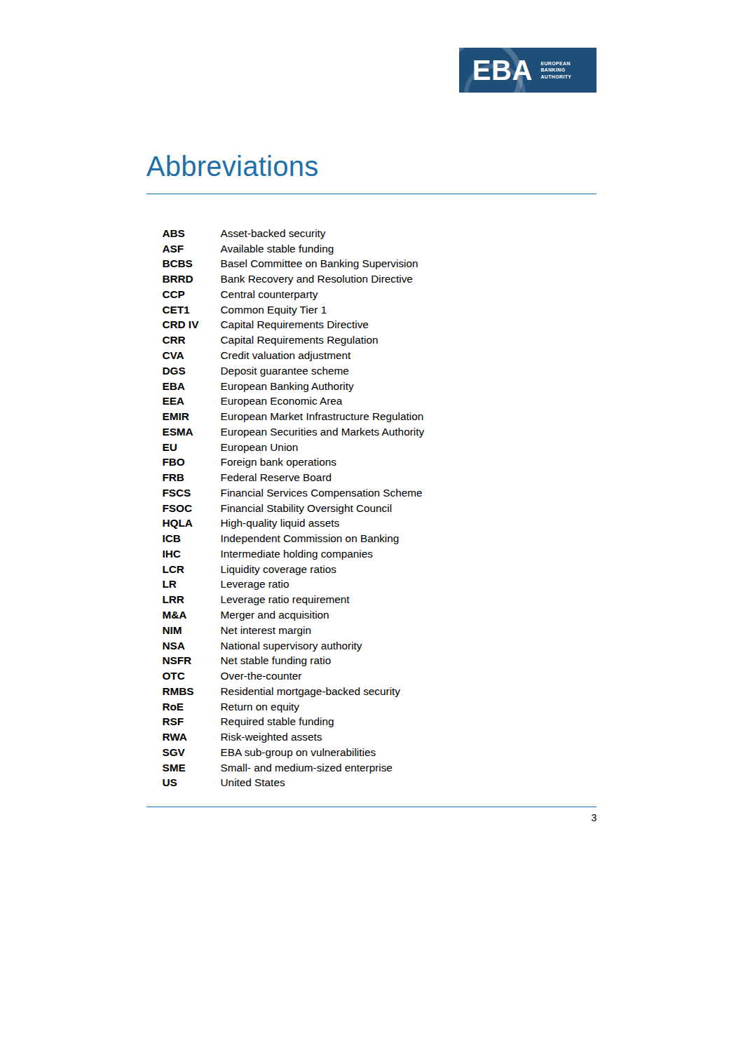EBA
European
Banking
Authority
Abbreviations
ABS
Asset-backed security
ASF
Available stable funding
BCBS
Basel Committee on Banking Supervision
BRRD
Bank Recovery and Resolution Directive
CCP
Central counterparty
CET1
Common Equity Tier 1
CRD IV
Capital Requirements Directive
CRR
Capital Requirements Regulation
CVA
Credit valuation adjustment
DGS
Deposit guarantee scheme
EBA
European Banking Authority
EEA
European Economic Area
EMIR
European Market Infrastructure Regulation
ESMA
European Securities and Markets Authority
EU
European Union
FBO
Foreign bank operations
FRB
Federal Reserve Board
FSCS
Financial Services Compensation Scheme
FSOC
Financial Stability Oversight Council
HQLA
High-quality liquid assets
ICB
Independent Commission on Banking
IHC
Intermediate holding companies
LCR
Liquidity coverage ratios
LR
Leverage ratio
LRR
Leverage ratio requirement
M&A
Merger and acquisition
NIM
Net interest margin
NSA
National supervisory authority
NSFR
Net stable funding ratio
OTC
Over-the-counter
RMBS
Residential mortgage-backed security
RoE
Return on equity
RSF
Required stable funding
RWA
Risk-weighted assets
SGV
EBA sub-group on vulnerabilities
SME
Small- and medium-sized enterprise
US
United States
3